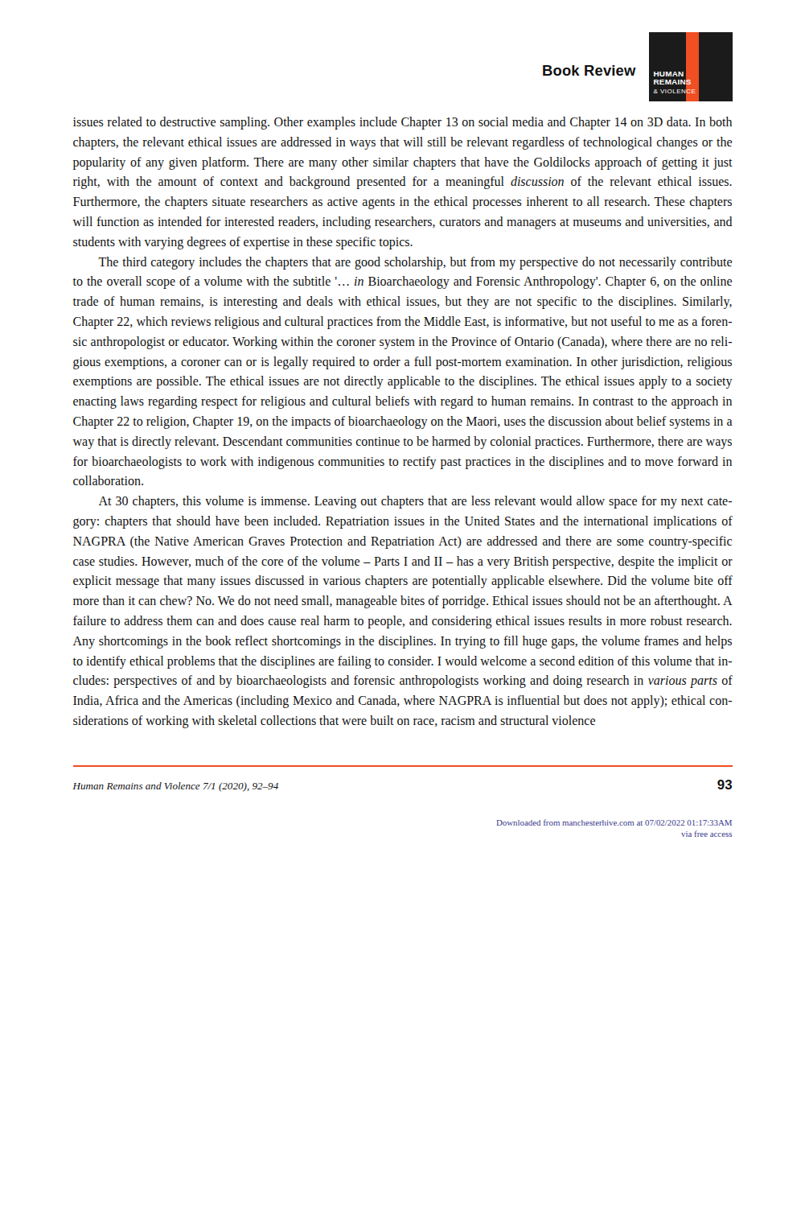Book Review
HUMAN
REMAINS
& VIOLENCE
issues related to destructive sampling. Other examples include Chapter 13 on social media and Chapter 14 on 3D data. In both chapters, the relevant ethical issues are addressed in ways that will still be relevant regardless of technological changes or the popularity of any given platform. There are many other similar chapters that have the Goldilocks approach of getting it just right, with the amount of context and background presented for a meaningful discussion of the relevant ethical issues. Furthermore, the chapters situate researchers as active agents in the ethical processes inherent to all research. These chapters will function as intended for interested readers, including researchers, curators and managers at museums and universities, and students with varying degrees of expertise in these specific topics.
The third category includes the chapters that are good scholarship, but from my perspective do not necessarily contribute to the overall scope of a volume with the subtitle '… in Bioarchaeology and Forensic Anthropology'. Chapter 6, on the online trade of human remains, is interesting and deals with ethical issues, but they are not specific to the disciplines. Similarly, Chapter 22, which reviews religious and cultural practices from the Middle East, is informative, but not useful to me as a forensic anthropologist or educator. Working within the coroner system in the Province of Ontario (Canada), where there are no religious exemptions, a coroner can or is legally required to order a full post-mortem examination. In other jurisdiction, religious exemptions are possible. The ethical issues are not directly applicable to the disciplines. The ethical issues apply to a society enacting laws regarding respect for religious and cultural beliefs with regard to human remains. In contrast to the approach in Chapter 22 to religion, Chapter 19, on the impacts of bioarchaeology on the Maori, uses the discussion about belief systems in a way that is directly relevant. Descendant communities continue to be harmed by colonial practices. Furthermore, there are ways for bioarchaeologists to work with indigenous communities to rectify past practices in the disciplines and to move forward in collaboration.
At 30 chapters, this volume is immense. Leaving out chapters that are less relevant would allow space for my next category: chapters that should have been included. Repatriation issues in the United States and the international implications of NAGPRA (the Native American Graves Protection and Repatriation Act) are addressed and there are some country-specific case studies. However, much of the core of the volume – Parts I and II – has a very British perspective, despite the implicit or explicit message that many issues discussed in various chapters are potentially applicable elsewhere. Did the volume bite off more than it can chew? No. We do not need small, manageable bites of porridge. Ethical issues should not be an afterthought. A failure to address them can and does cause real harm to people, and considering ethical issues results in more robust research. Any shortcomings in the book reflect shortcomings in the disciplines. In trying to fill huge gaps, the volume frames and helps to identify ethical problems that the disciplines are failing to consider. I would welcome a second edition of this volume that includes: perspectives of and by bioarchaeologists and forensic anthropologists working and doing research in various parts of India, Africa and the Americas (including Mexico and Canada, where NAGPRA is influential but does not apply); ethical considerations of working with skeletal collections that were built on race, racism and structural violence
Human Remains and Violence 7/1 (2020), 92–94
93
Downloaded from manchesterhive.com at 07/02/2022 01:17:33AM
via free access